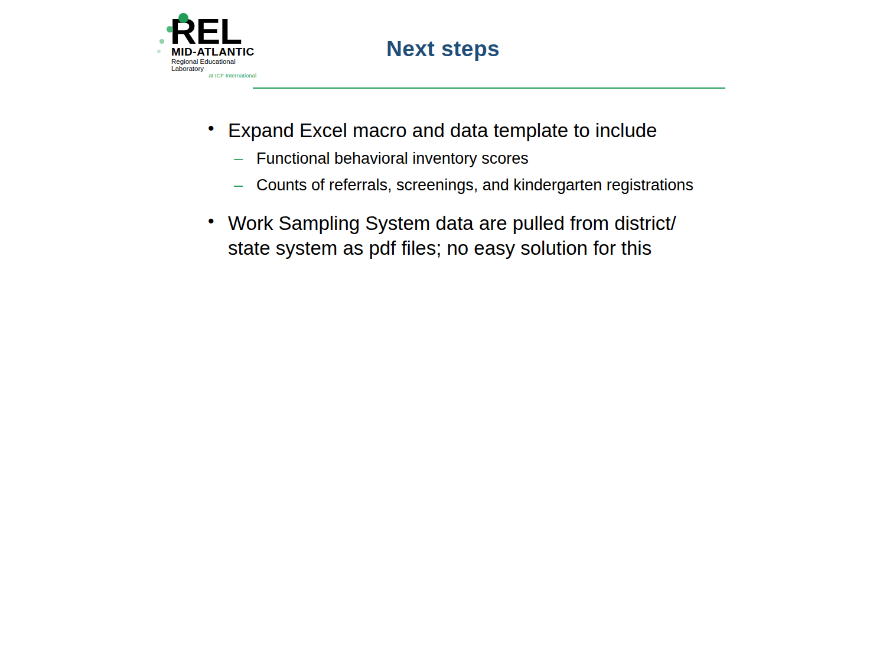REL
MID-ATLANTIC
Regional Educational Laboratory
at ICF International
Next steps
Expand Excel macro and data template to include
Functional behavioral inventory scores
Counts of referrals, screenings, and kindergarten registrations
Work Sampling System data are pulled from district/ state system as pdf files; no easy solution for this